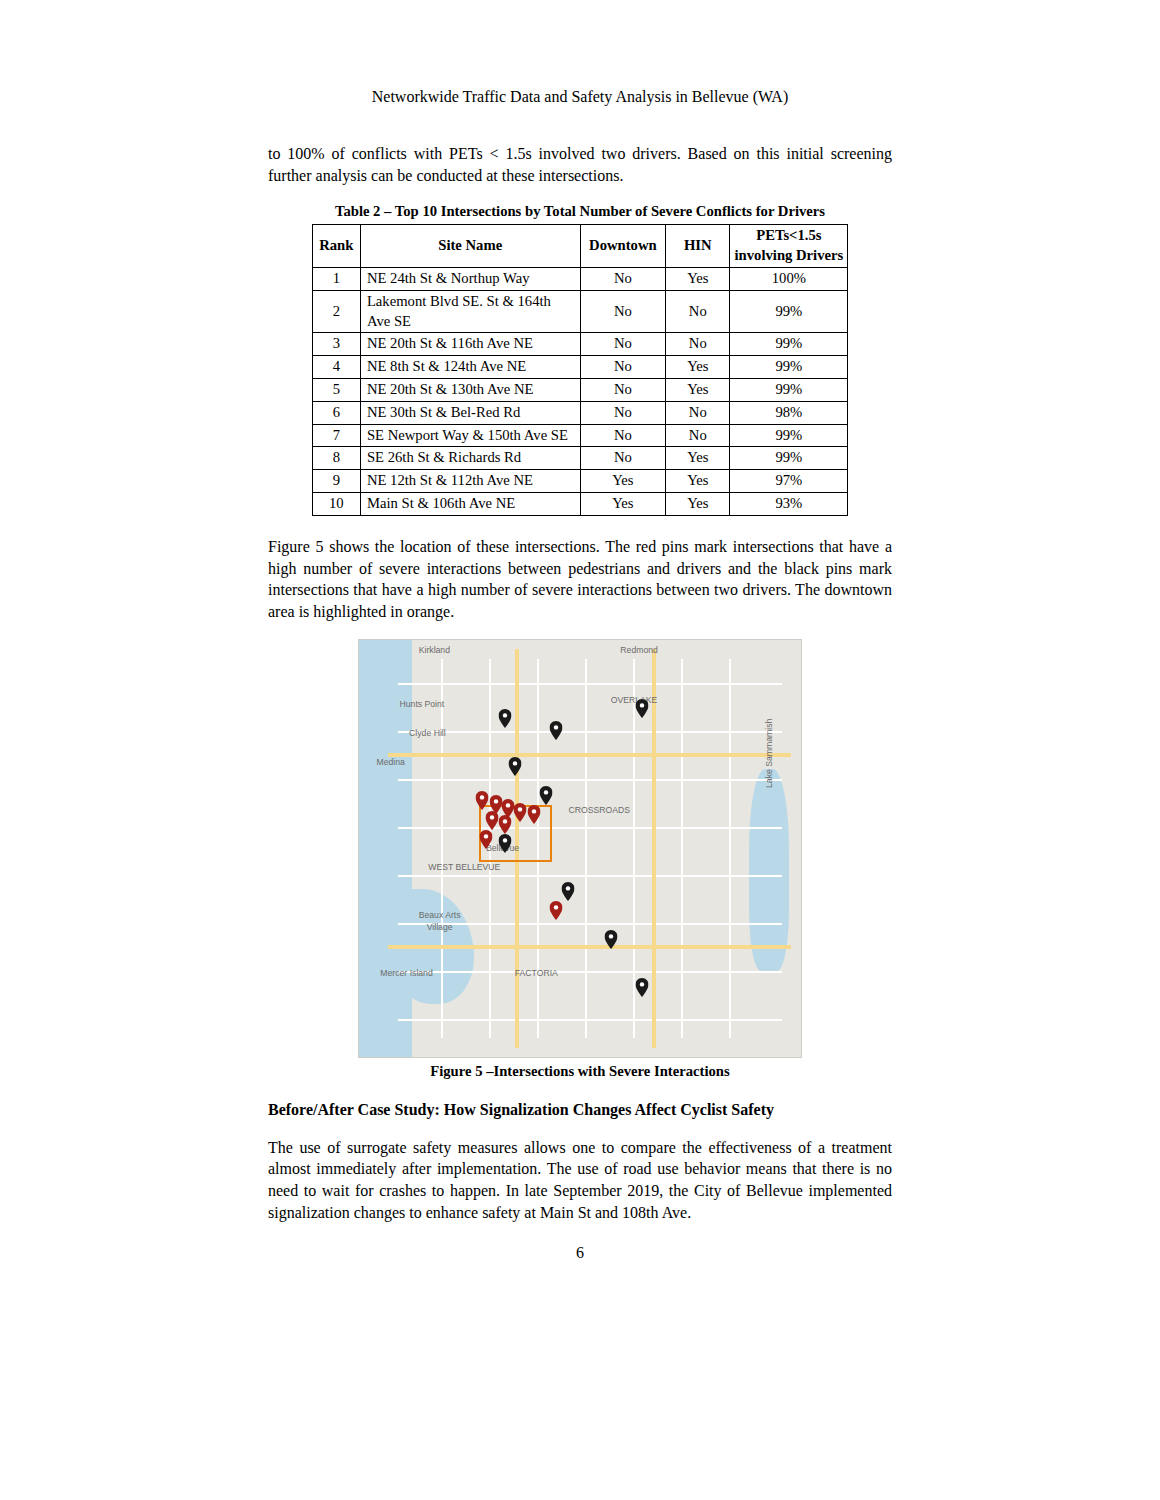Networkwide Traffic Data and Safety Analysis in Bellevue (WA)
to 100% of conflicts with PETs < 1.5s involved two drivers. Based on this initial screening further analysis can be conducted at these intersections.
Table 2 – Top 10 Intersections by Total Number of Severe Conflicts for Drivers
| Rank | Site Name | Downtown | HIN | PETs<1.5s involving Drivers |
| --- | --- | --- | --- | --- |
| 1 | NE 24th St & Northup Way | No | Yes | 100% |
| 2 | Lakemont Blvd SE. St & 164th Ave SE | No | No | 99% |
| 3 | NE 20th St & 116th Ave NE | No | No | 99% |
| 4 | NE 8th St & 124th Ave NE | No | Yes | 99% |
| 5 | NE 20th St & 130th Ave NE | No | Yes | 99% |
| 6 | NE 30th St & Bel-Red Rd | No | No | 98% |
| 7 | SE Newport Way & 150th Ave SE | No | No | 99% |
| 8 | SE 26th St & Richards Rd | No | Yes | 99% |
| 9 | NE 12th St & 112th Ave NE | Yes | Yes | 97% |
| 10 | Main St & 106th Ave NE | Yes | Yes | 93% |
Figure 5 shows the location of these intersections. The red pins mark intersections that have a high number of severe interactions between pedestrians and drivers and the black pins mark intersections that have a high number of severe interactions between two drivers. The downtown area is highlighted in orange.
Kirkland
Redmond
Hunts Point
Clyde Hill
Medina
OVERLAKE
CROSSROADS
Bellevue
WEST BELLEVUE
Beaux Arts
Village
Mercer Island
FACTORIA
Lake Sammamish
Figure 5 –Intersections with Severe Interactions
Before/After Case Study: How Signalization Changes Affect Cyclist Safety
The use of surrogate safety measures allows one to compare the effectiveness of a treatment almost immediately after implementation. The use of road use behavior means that there is no need to wait for crashes to happen. In late September 2019, the City of Bellevue implemented signalization changes to enhance safety at Main St and 108th Ave.
6